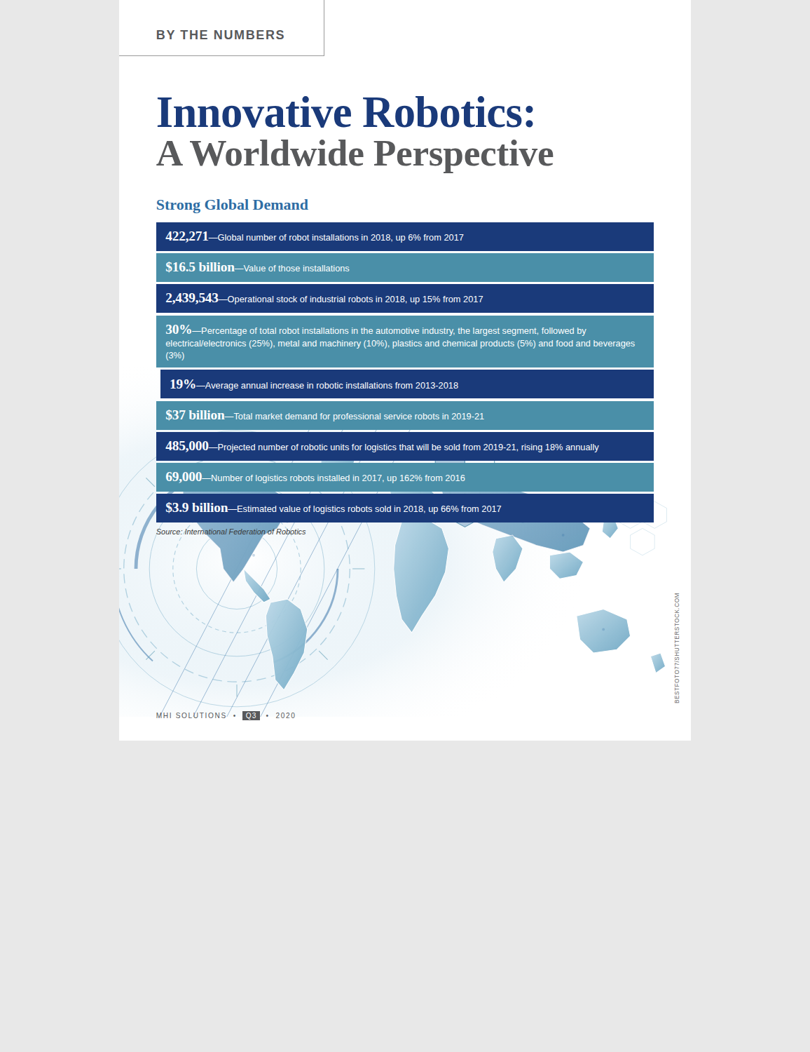By the Numbers
Innovative Robotics: A Worldwide Perspective
Strong Global Demand
422,271—Global number of robot installations in 2018, up 6% from 2017
$16.5 billion—Value of those installations
2,439,543—Operational stock of industrial robots in 2018, up 15% from 2017
30%—Percentage of total robot installations in the automotive industry, the largest segment, followed by electrical/electronics (25%), metal and machinery (10%), plastics and chemical products (5%) and food and beverages (3%)
19%—Average annual increase in robotic installations from 2013-2018
$37 billion—Total market demand for professional service robots in 2019-21
485,000—Projected number of robotic units for logistics that will be sold from 2019-21, rising 18% annually
69,000—Number of logistics robots installed in 2017, up 162% from 2016
$3.9 billion—Estimated value of logistics robots sold in 2018, up 66% from 2017
Source: International Federation of Robotics
MHI SOLUTIONS • Q3 • 2020
BESTFOTO77/SHUTTERSTOCK.COM